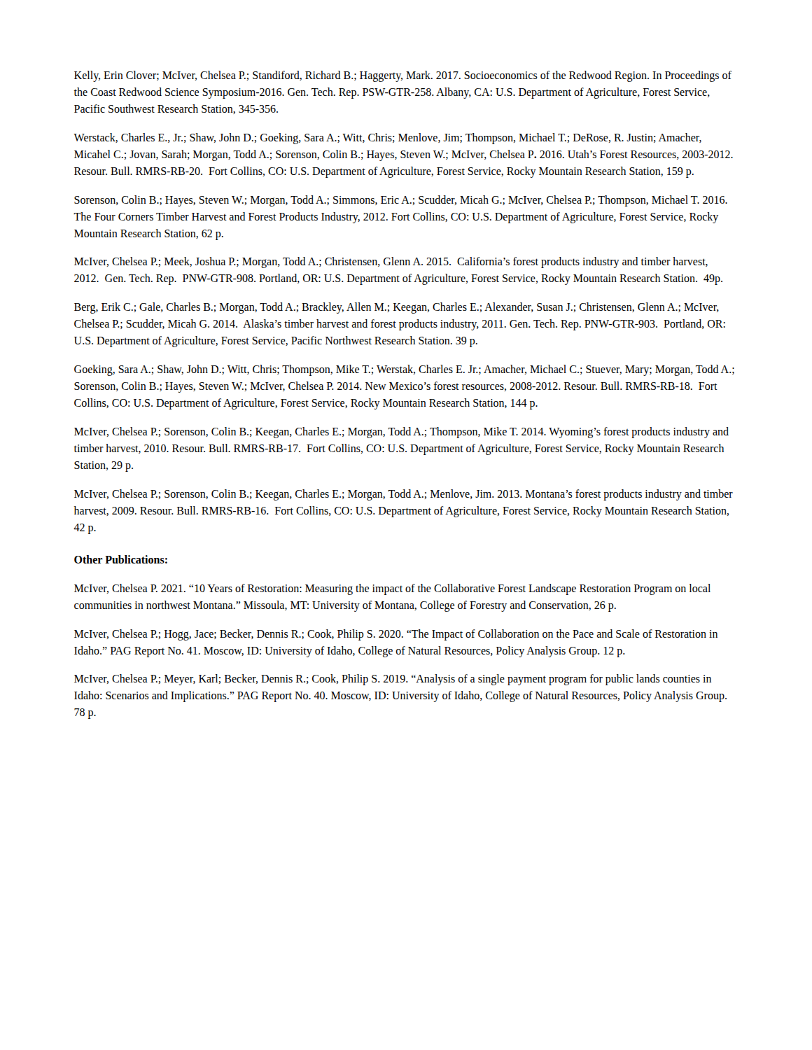Kelly, Erin Clover; McIver, Chelsea P.; Standiford, Richard B.; Haggerty, Mark. 2017. Socioeconomics of the Redwood Region. In Proceedings of the Coast Redwood Science Symposium-2016. Gen. Tech. Rep. PSW-GTR-258. Albany, CA: U.S. Department of Agriculture, Forest Service, Pacific Southwest Research Station, 345-356.
Werstack, Charles E., Jr.; Shaw, John D.; Goeking, Sara A.; Witt, Chris; Menlove, Jim; Thompson, Michael T.; DeRose, R. Justin; Amacher, Micahel C.; Jovan, Sarah; Morgan, Todd A.; Sorenson, Colin B.; Hayes, Steven W.; McIver, Chelsea P. 2016. Utah’s Forest Resources, 2003-2012. Resour. Bull. RMRS-RB-20. Fort Collins, CO: U.S. Department of Agriculture, Forest Service, Rocky Mountain Research Station, 159 p.
Sorenson, Colin B.; Hayes, Steven W.; Morgan, Todd A.; Simmons, Eric A.; Scudder, Micah G.; McIver, Chelsea P.; Thompson, Michael T. 2016. The Four Corners Timber Harvest and Forest Products Industry, 2012. Fort Collins, CO: U.S. Department of Agriculture, Forest Service, Rocky Mountain Research Station, 62 p.
McIver, Chelsea P.; Meek, Joshua P.; Morgan, Todd A.; Christensen, Glenn A. 2015. California’s forest products industry and timber harvest, 2012. Gen. Tech. Rep. PNW-GTR-908. Portland, OR: U.S. Department of Agriculture, Forest Service, Rocky Mountain Research Station. 49p.
Berg, Erik C.; Gale, Charles B.; Morgan, Todd A.; Brackley, Allen M.; Keegan, Charles E.; Alexander, Susan J.; Christensen, Glenn A.; McIver, Chelsea P.; Scudder, Micah G. 2014. Alaska’s timber harvest and forest products industry, 2011. Gen. Tech. Rep. PNW-GTR-903. Portland, OR: U.S. Department of Agriculture, Forest Service, Pacific Northwest Research Station. 39 p.
Goeking, Sara A.; Shaw, John D.; Witt, Chris; Thompson, Mike T.; Werstak, Charles E. Jr.; Amacher, Michael C.; Stuever, Mary; Morgan, Todd A.; Sorenson, Colin B.; Hayes, Steven W.; McIver, Chelsea P. 2014. New Mexico’s forest resources, 2008-2012. Resour. Bull. RMRS-RB-18. Fort Collins, CO: U.S. Department of Agriculture, Forest Service, Rocky Mountain Research Station, 144 p.
McIver, Chelsea P.; Sorenson, Colin B.; Keegan, Charles E.; Morgan, Todd A.; Thompson, Mike T. 2014. Wyoming’s forest products industry and timber harvest, 2010. Resour. Bull. RMRS-RB-17. Fort Collins, CO: U.S. Department of Agriculture, Forest Service, Rocky Mountain Research Station, 29 p.
McIver, Chelsea P.; Sorenson, Colin B.; Keegan, Charles E.; Morgan, Todd A.; Menlove, Jim. 2013. Montana’s forest products industry and timber harvest, 2009. Resour. Bull. RMRS-RB-16. Fort Collins, CO: U.S. Department of Agriculture, Forest Service, Rocky Mountain Research Station, 42 p.
Other Publications:
McIver, Chelsea P. 2021. “10 Years of Restoration: Measuring the impact of the Collaborative Forest Landscape Restoration Program on local communities in northwest Montana.” Missoula, MT: University of Montana, College of Forestry and Conservation, 26 p.
McIver, Chelsea P.; Hogg, Jace; Becker, Dennis R.; Cook, Philip S. 2020. “The Impact of Collaboration on the Pace and Scale of Restoration in Idaho.” PAG Report No. 41. Moscow, ID: University of Idaho, College of Natural Resources, Policy Analysis Group. 12 p.
McIver, Chelsea P.; Meyer, Karl; Becker, Dennis R.; Cook, Philip S. 2019. “Analysis of a single payment program for public lands counties in Idaho: Scenarios and Implications.” PAG Report No. 40. Moscow, ID: University of Idaho, College of Natural Resources, Policy Analysis Group. 78 p.